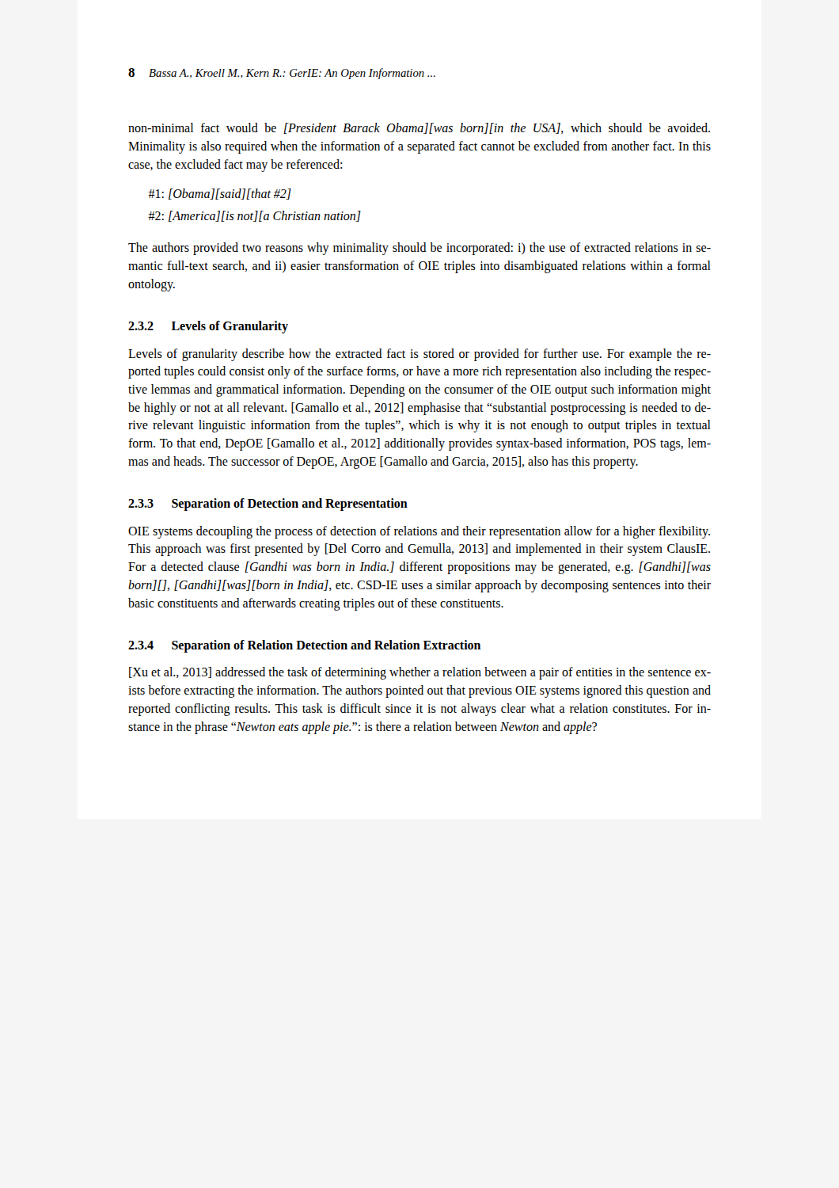8 Bassa A., Kroell M., Kern R.: GerIE: An Open Information ...
non-minimal fact would be [President Barack Obama][was born][in the USA], which should be avoided. Minimality is also required when the information of a separated fact cannot be excluded from another fact. In this case, the excluded fact may be referenced:
#1: [Obama][said][that #2]
#2: [America][is not][a Christian nation]
The authors provided two reasons why minimality should be incorporated: i) the use of extracted relations in semantic full-text search, and ii) easier transformation of OIE triples into disambiguated relations within a formal ontology.
2.3.2 Levels of Granularity
Levels of granularity describe how the extracted fact is stored or provided for further use. For example the reported tuples could consist only of the surface forms, or have a more rich representation also including the respective lemmas and grammatical information. Depending on the consumer of the OIE output such information might be highly or not at all relevant. [Gamallo et al., 2012] emphasise that “substantial postprocessing is needed to derive relevant linguistic information from the tuples”, which is why it is not enough to output triples in textual form. To that end, DepOE [Gamallo et al., 2012] additionally provides syntax-based information, POS tags, lemmas and heads. The successor of DepOE, ArgOE [Gamallo and Garcia, 2015], also has this property.
2.3.3 Separation of Detection and Representation
OIE systems decoupling the process of detection of relations and their representation allow for a higher flexibility. This approach was first presented by [Del Corro and Gemulla, 2013] and implemented in their system ClausIE. For a detected clause [Gandhi was born in India.] different propositions may be generated, e.g. [Gandhi][was born][], [Gandhi][was][born in India], etc. CSD-IE uses a similar approach by decomposing sentences into their basic constituents and afterwards creating triples out of these constituents.
2.3.4 Separation of Relation Detection and Relation Extraction
[Xu et al., 2013] addressed the task of determining whether a relation between a pair of entities in the sentence exists before extracting the information. The authors pointed out that previous OIE systems ignored this question and reported conflicting results. This task is difficult since it is not always clear what a relation constitutes. For instance in the phrase “Newton eats apple pie.”: is there a relation between Newton and apple?